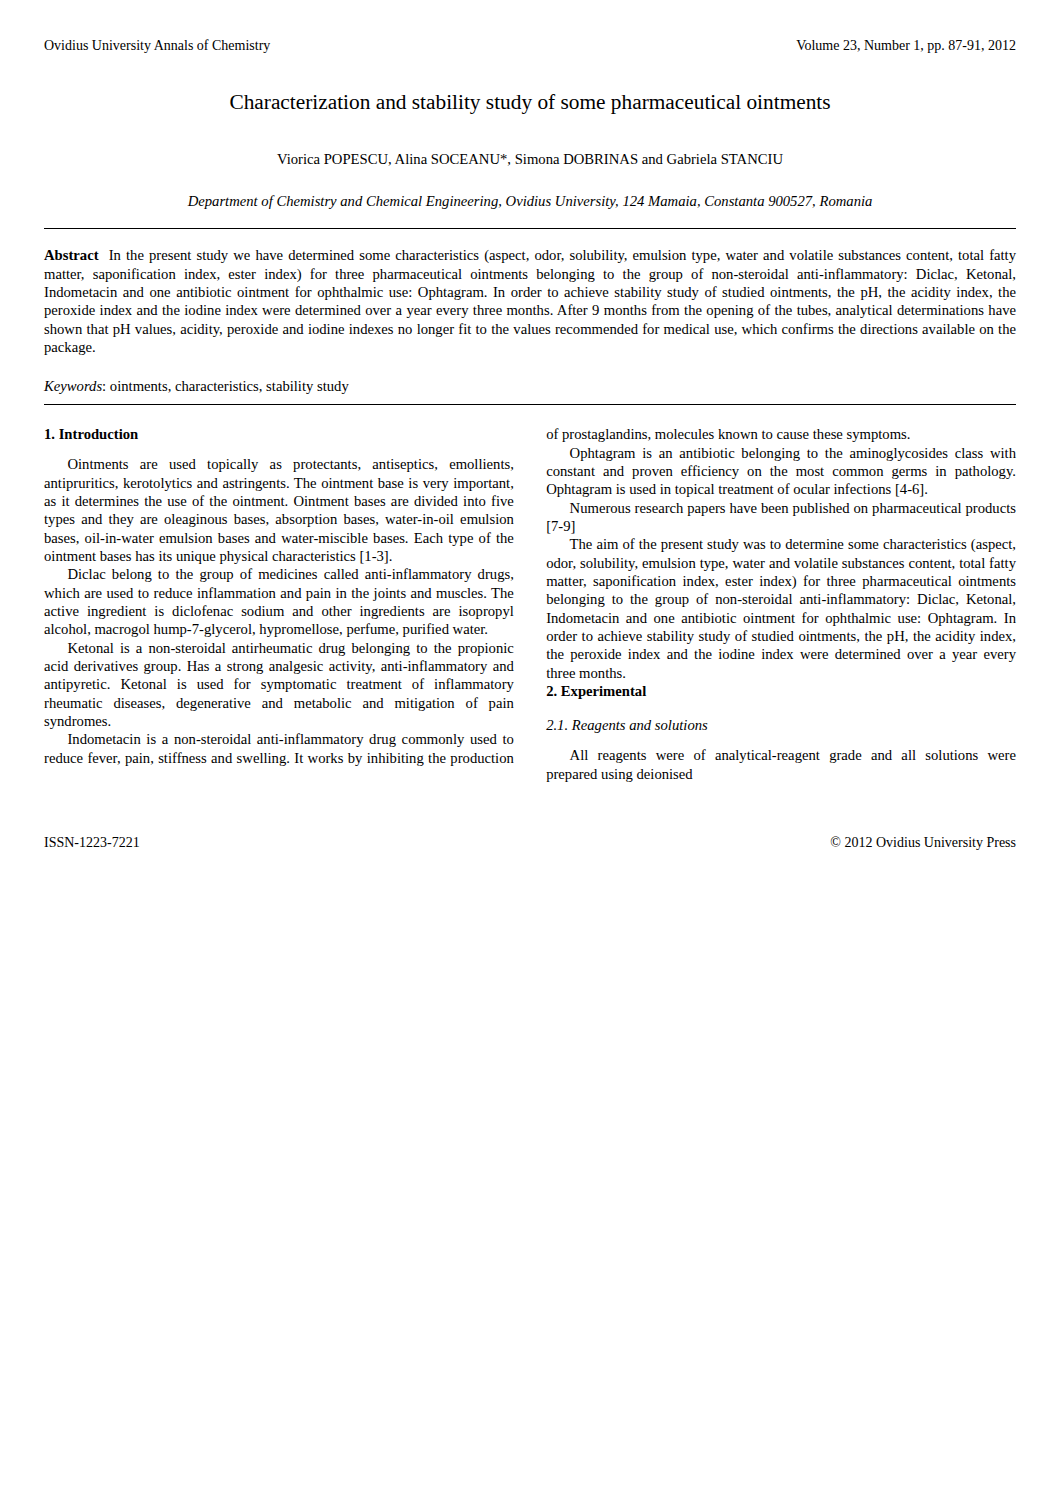Ovidius University Annals of Chemistry Volume 23, Number 1, pp. 87-91, 2012
Characterization and stability study of some pharmaceutical ointments
Viorica POPESCU, Alina SOCEANU*, Simona DOBRINAS and Gabriela STANCIU
Department of Chemistry and Chemical Engineering, Ovidius University, 124 Mamaia, Constanta 900527, Romania
Abstract In the present study we have determined some characteristics (aspect, odor, solubility, emulsion type, water and volatile substances content, total fatty matter, saponification index, ester index) for three pharmaceutical ointments belonging to the group of non-steroidal anti-inflammatory: Diclac, Ketonal, Indometacin and one antibiotic ointment for ophthalmic use: Ophtagram. In order to achieve stability study of studied ointments, the pH, the acidity index, the peroxide index and the iodine index were determined over a year every three months. After 9 months from the opening of the tubes, analytical determinations have shown that pH values, acidity, peroxide and iodine indexes no longer fit to the values recommended for medical use, which confirms the directions available on the package.
Keywords: ointments, characteristics, stability study
1. Introduction
Ointments are used topically as protectants, antiseptics, emollients, antipruritics, kerotolytics and astringents. The ointment base is very important, as it determines the use of the ointment. Ointment bases are divided into five types and they are oleaginous bases, absorption bases, water-in-oil emulsion bases, oil-in-water emulsion bases and water-miscible bases. Each type of the ointment bases has its unique physical characteristics [1-3].
Diclac belong to the group of medicines called anti-inflammatory drugs, which are used to reduce inflammation and pain in the joints and muscles. The active ingredient is diclofenac sodium and other ingredients are isopropyl alcohol, macrogol hump-7-glycerol, hypromellose, perfume, purified water.
Ketonal is a non-steroidal antirheumatic drug belonging to the propionic acid derivatives group. Has a strong analgesic activity, anti-inflammatory and antipyretic. Ketonal is used for symptomatic treatment of inflammatory rheumatic diseases, degenerative and metabolic and mitigation of pain syndromes.
Indometacin is a non-steroidal anti-inflammatory drug commonly used to reduce fever, pain, stiffness and swelling. It works by inhibiting the production of prostaglandins, molecules known to cause these symptoms.
Ophtagram is an antibiotic belonging to the aminoglycosides class with constant and proven efficiency on the most common germs in pathology. Ophtagram is used in topical treatment of ocular infections [4-6].
Numerous research papers have been published on pharmaceutical products [7-9]
The aim of the present study was to determine some characteristics (aspect, odor, solubility, emulsion type, water and volatile substances content, total fatty matter, saponification index, ester index) for three pharmaceutical ointments belonging to the group of non-steroidal anti-inflammatory: Diclac, Ketonal, Indometacin and one antibiotic ointment for ophthalmic use: Ophtagram. In order to achieve stability study of studied ointments, the pH, the acidity index, the peroxide index and the iodine index were determined over a year every three months.
2. Experimental
2.1. Reagents and solutions
All reagents were of analytical-reagent grade and all solutions were prepared using deionised
ISSN-1223-7221 © 2012 Ovidius University Press